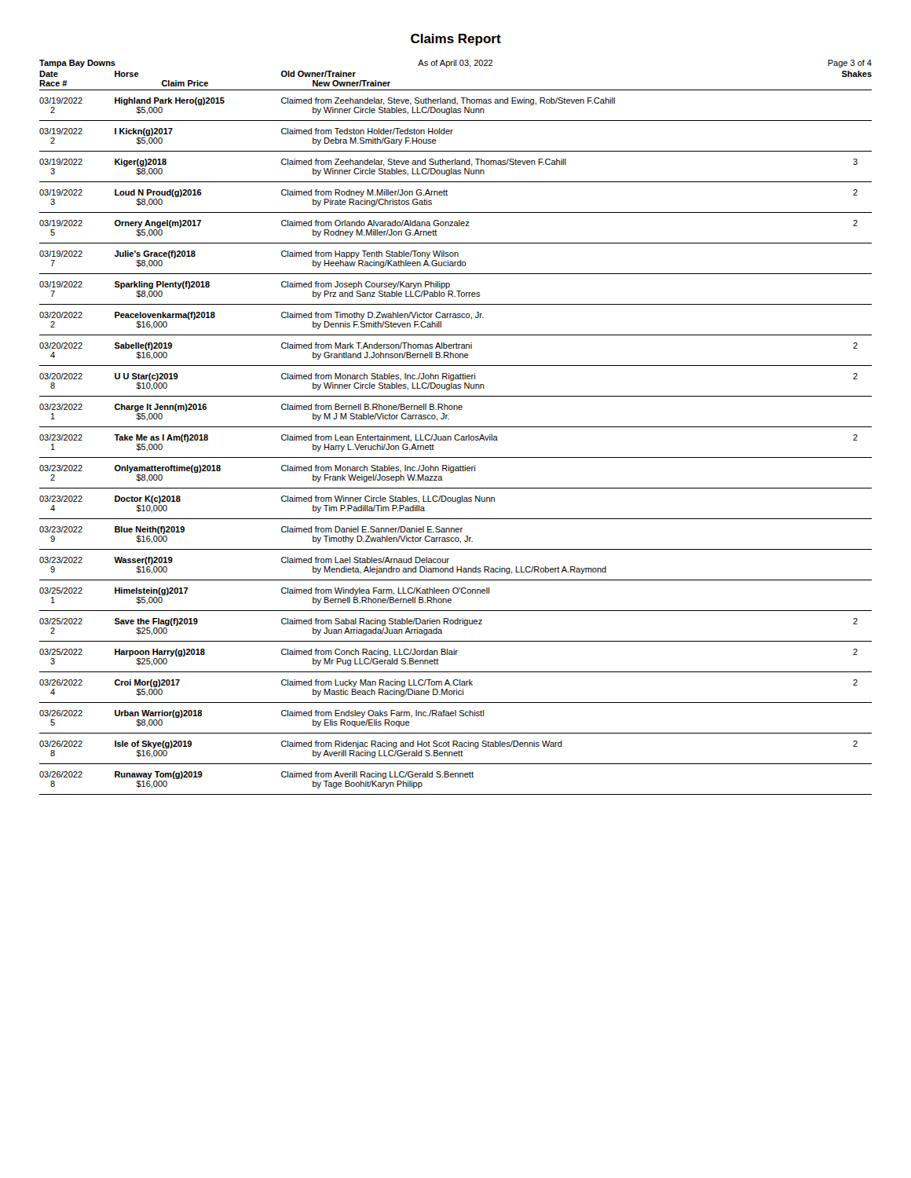Claims Report
Tampa Bay Downs
As of April 03, 2022
Page 3 of 4
| Date Race # | Horse Claim Price | Old Owner/Trainer New Owner/Trainer | Shakes |
| --- | --- | --- | --- |
| 03/19/2022 2 | Highland Park Hero(g)2015 $5,000 | Claimed from Zeehandelar, Steve, Sutherland, Thomas and Ewing, Rob/Steven F.Cahill by Winner Circle Stables, LLC/Douglas Nunn | |
| 03/19/2022 2 | I Kickn(g)2017 $5,000 | Claimed from Tedston Holder/Tedston Holder by Debra M.Smith/Gary F.House | |
| 03/19/2022 3 | Kiger(g)2018 $8,000 | Claimed from Zeehandelar, Steve and Sutherland, Thomas/Steven F.Cahill by Winner Circle Stables, LLC/Douglas Nunn | 3 |
| 03/19/2022 3 | Loud N Proud(g)2016 $8,000 | Claimed from Rodney M.Miller/Jon G.Arnett by Pirate Racing/Christos Gatis | 2 |
| 03/19/2022 5 | Ornery Angel(m)2017 $5,000 | Claimed from Orlando Alvarado/Aldana Gonzalez by Rodney M.Miller/Jon G.Arnett | 2 |
| 03/19/2022 7 | Julie's Grace(f)2018 $8,000 | Claimed from Happy Tenth Stable/Tony Wilson by Heehaw Racing/Kathleen A.Guciardo | |
| 03/19/2022 7 | Sparkling Plenty(f)2018 $8,000 | Claimed from Joseph Coursey/Karyn Philipp by Prz and Sanz Stable LLC/Pablo R.Torres | |
| 03/20/2022 2 | Peacelovenkarma(f)2018 $16,000 | Claimed from Timothy D.Zwahlen/Victor Carrasco, Jr. by Dennis F.Smith/Steven F.Cahill | |
| 03/20/2022 4 | Sabelle(f)2019 $16,000 | Claimed from Mark T.Anderson/Thomas Albertrani by Grantland J.Johnson/Bernell B.Rhone | 2 |
| 03/20/2022 8 | U U Star(c)2019 $10,000 | Claimed from Monarch Stables, Inc./John Rigattieri by Winner Circle Stables, LLC/Douglas Nunn | 2 |
| 03/23/2022 1 | Charge It Jenn(m)2016 $5,000 | Claimed from Bernell B.Rhone/Bernell B.Rhone by M J M Stable/Victor Carrasco, Jr. | |
| 03/23/2022 1 | Take Me as I Am(f)2018 $5,000 | Claimed from Lean Entertainment, LLC/Juan CarlosAvila by Harry L.Veruchi/Jon G.Arnett | 2 |
| 03/23/2022 2 | Onlyamatteroftime(g)2018 $8,000 | Claimed from Monarch Stables, Inc./John Rigattieri by Frank Weigel/Joseph W.Mazza | |
| 03/23/2022 4 | Doctor K(c)2018 $10,000 | Claimed from Winner Circle Stables, LLC/Douglas Nunn by Tim P.Padilla/Tim P.Padilla | |
| 03/23/2022 9 | Blue Neith(f)2019 $16,000 | Claimed from Daniel E.Sanner/Daniel E.Sanner by Timothy D.Zwahlen/Victor Carrasco, Jr. | |
| 03/23/2022 9 | Wasser(f)2019 $16,000 | Claimed from Lael Stables/Arnaud Delacour by Mendieta, Alejandro and Diamond Hands Racing, LLC/Robert A.Raymond | |
| 03/25/2022 1 | Himelstein(g)2017 $5,000 | Claimed from Windylea Farm, LLC/Kathleen O'Connell by Bernell B.Rhone/Bernell B.Rhone | |
| 03/25/2022 2 | Save the Flag(f)2019 $25,000 | Claimed from Sabal Racing Stable/Darien Rodriguez by Juan Arriagada/Juan Arriagada | 2 |
| 03/25/2022 3 | Harpoon Harry(g)2018 $25,000 | Claimed from Conch Racing, LLC/Jordan Blair by Mr Pug LLC/Gerald S.Bennett | 2 |
| 03/26/2022 4 | Croi Mor(g)2017 $5,000 | Claimed from Lucky Man Racing LLC/Tom A.Clark by Mastic Beach Racing/Diane D.Morici | 2 |
| 03/26/2022 5 | Urban Warrior(g)2018 $8,000 | Claimed from Endsley Oaks Farm, Inc./Rafael Schistl by Elis Roque/Elis Roque | |
| 03/26/2022 8 | Isle of Skye(g)2019 $16,000 | Claimed from Ridenjac Racing and Hot Scot Racing Stables/Dennis Ward by Averill Racing LLC/Gerald S.Bennett | 2 |
| 03/26/2022 8 | Runaway Tom(g)2019 $16,000 | Claimed from Averill Racing LLC/Gerald S.Bennett by Tage Boohit/Karyn Philipp | |